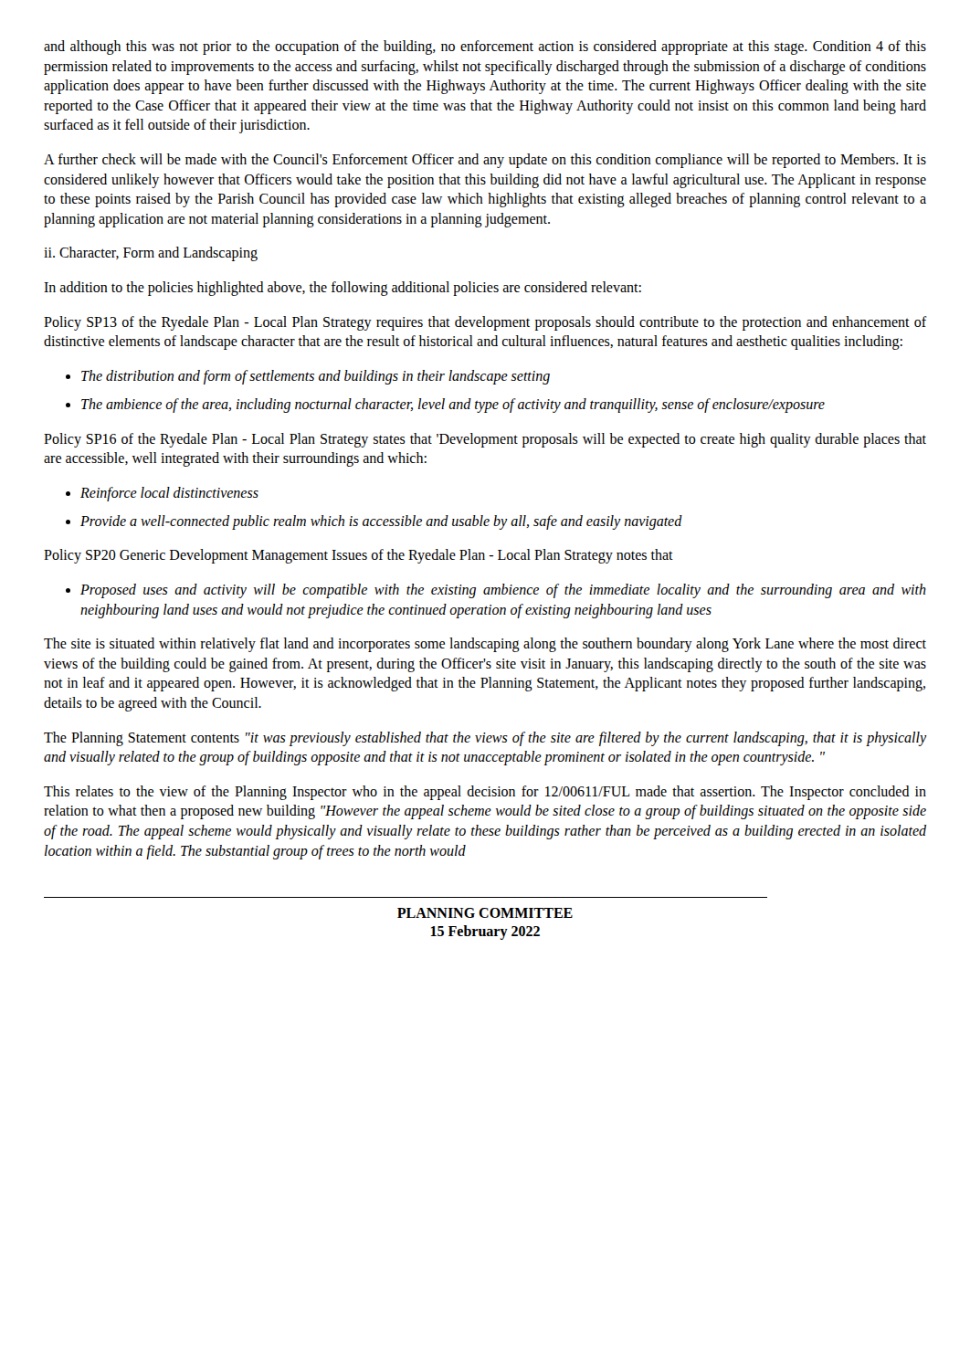and although this was not prior to the occupation of the building, no enforcement action is considered appropriate at this stage. Condition 4 of this permission related to improvements to the access and surfacing, whilst not specifically discharged through the submission of a discharge of conditions application does appear to have been further discussed with the Highways Authority at the time. The current Highways Officer dealing with the site reported to the Case Officer that it appeared their view at the time was that the Highway Authority could not insist on this common land being hard surfaced as it fell outside of their jurisdiction.
A further check will be made with the Council's Enforcement Officer and any update on this condition compliance will be reported to Members. It is considered unlikely however that Officers would take the position that this building did not have a lawful agricultural use. The Applicant in response to these points raised by the Parish Council has provided case law which highlights that existing alleged breaches of planning control relevant to a planning application are not material planning considerations in a planning judgement.
ii. Character, Form and Landscaping
In addition to the policies highlighted above, the following additional policies are considered relevant:
Policy SP13 of the Ryedale Plan - Local Plan Strategy requires that development proposals should contribute to the protection and enhancement of distinctive elements of landscape character that are the result of historical and cultural influences, natural features and aesthetic qualities including:
The distribution and form of settlements and buildings in their landscape setting
The ambience of the area, including nocturnal character, level and type of activity and tranquillity, sense of enclosure/exposure
Policy SP16 of the Ryedale Plan - Local Plan Strategy states that 'Development proposals will be expected to create high quality durable places that are accessible, well integrated with their surroundings and which:
Reinforce local distinctiveness
Provide a well-connected public realm which is accessible and usable by all, safe and easily navigated
Policy SP20 Generic Development Management Issues of the Ryedale Plan - Local Plan Strategy notes that
Proposed uses and activity will be compatible with the existing ambience of the immediate locality and the surrounding area and with neighbouring land uses and would not prejudice the continued operation of existing neighbouring land uses
The site is situated within relatively flat land and incorporates some landscaping along the southern boundary along York Lane where the most direct views of the building could be gained from. At present, during the Officer's site visit in January, this landscaping directly to the south of the site was not in leaf and it appeared open. However, it is acknowledged that in the Planning Statement, the Applicant notes they proposed further landscaping, details to be agreed with the Council.
The Planning Statement contents "it was previously established that the views of the site are filtered by the current landscaping, that it is physically and visually related to the group of buildings opposite and that it is not unacceptable prominent or isolated in the open countryside. "
This relates to the view of the Planning Inspector who in the appeal decision for 12/00611/FUL made that assertion. The Inspector concluded in relation to what then a proposed new building "However the appeal scheme would be sited close to a group of buildings situated on the opposite side of the road. The appeal scheme would physically and visually relate to these buildings rather than be perceived as a building erected in an isolated location within a field. The substantial group of trees to the north would
PLANNING COMMITTEE
15 February 2022